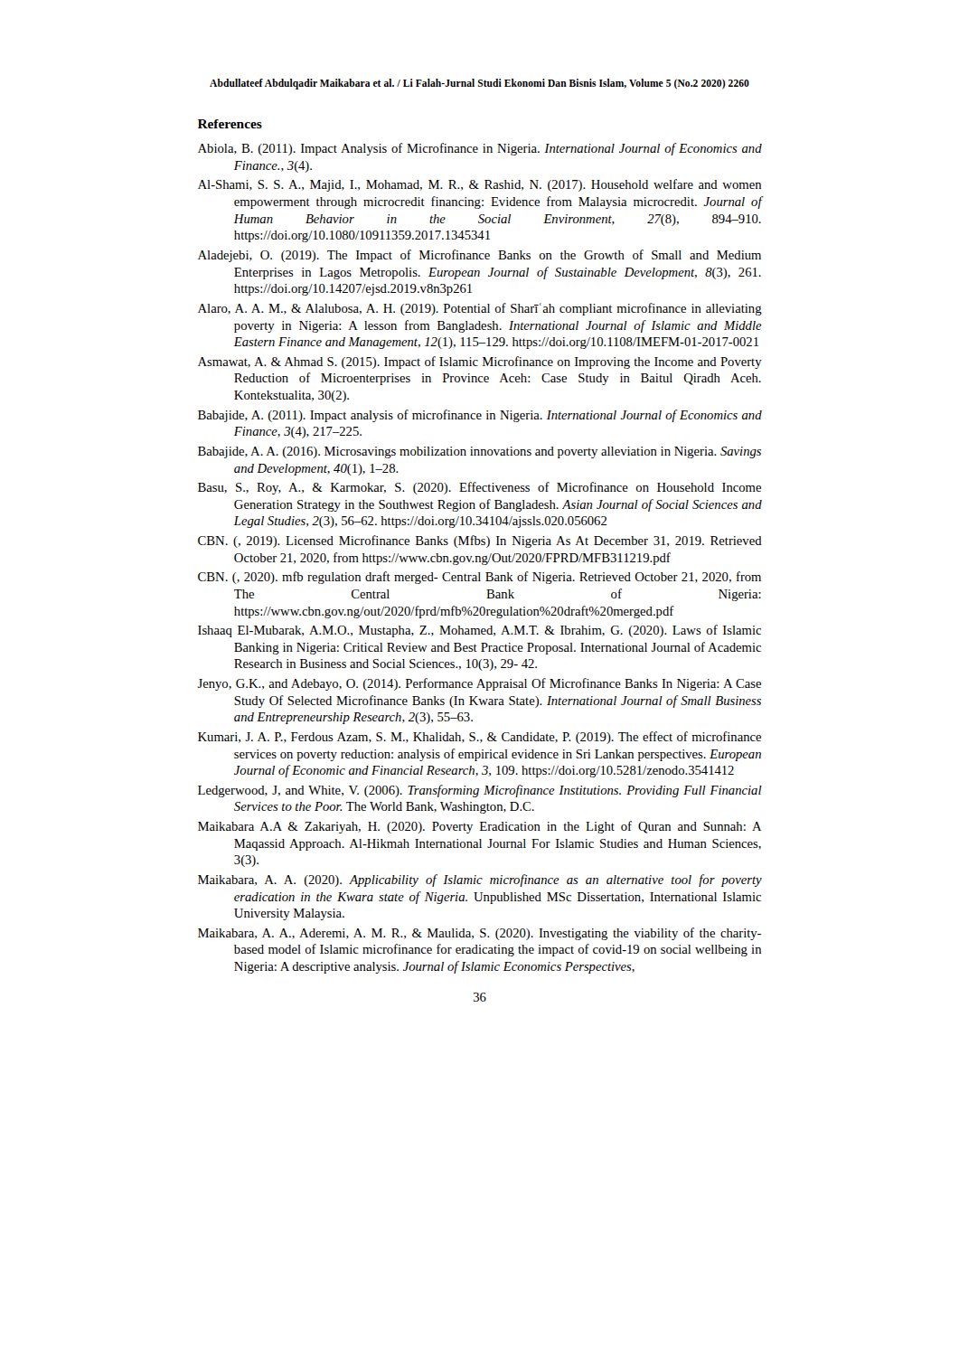Abdullateef Abdulqadir Maikabara et al. / Li Falah-Jurnal Studi Ekonomi Dan Bisnis Islam, Volume 5 (No.2 2020) 2260
References
Abiola, B. (2011). Impact Analysis of Microfinance in Nigeria. International Journal of Economics and Finance., 3(4).
Al-Shami, S. S. A., Majid, I., Mohamad, M. R., & Rashid, N. (2017). Household welfare and women empowerment through microcredit financing: Evidence from Malaysia microcredit. Journal of Human Behavior in the Social Environment, 27(8), 894–910. https://doi.org/10.1080/10911359.2017.1345341
Aladejebi, O. (2019). The Impact of Microfinance Banks on the Growth of Small and Medium Enterprises in Lagos Metropolis. European Journal of Sustainable Development, 8(3), 261. https://doi.org/10.14207/ejsd.2019.v8n3p261
Alaro, A. A. M., & Alalubosa, A. H. (2019). Potential of Sharīʿah compliant microfinance in alleviating poverty in Nigeria: A lesson from Bangladesh. International Journal of Islamic and Middle Eastern Finance and Management, 12(1), 115–129. https://doi.org/10.1108/IMEFM-01-2017-0021
Asmawat, A. & Ahmad S. (2015). Impact of Islamic Microfinance on Improving the Income and Poverty Reduction of Microenterprises in Province Aceh: Case Study in Baitul Qiradh Aceh. Kontekstualita, 30(2).
Babajide, A. (2011). Impact analysis of microfinance in Nigeria. International Journal of Economics and Finance, 3(4), 217–225.
Babajide, A. A. (2016). Microsavings mobilization innovations and poverty alleviation in Nigeria. Savings and Development, 40(1), 1–28.
Basu, S., Roy, A., & Karmokar, S. (2020). Effectiveness of Microfinance on Household Income Generation Strategy in the Southwest Region of Bangladesh. Asian Journal of Social Sciences and Legal Studies, 2(3), 56–62. https://doi.org/10.34104/ajssls.020.056062
CBN. (, 2019). Licensed Microfinance Banks (Mfbs) In Nigeria As At December 31, 2019. Retrieved October 21, 2020, from https://www.cbn.gov.ng/Out/2020/FPRD/MFB311219.pdf
CBN. (, 2020). mfb regulation draft merged- Central Bank of Nigeria. Retrieved October 21, 2020, from The Central Bank of Nigeria: https://www.cbn.gov.ng/out/2020/fprd/mfb%20regulation%20draft%20merged.pdf
Ishaaq El-Mubarak, A.M.O., Mustapha, Z., Mohamed, A.M.T. & Ibrahim, G. (2020). Laws of Islamic Banking in Nigeria: Critical Review and Best Practice Proposal. International Journal of Academic Research in Business and Social Sciences., 10(3), 29- 42.
Jenyo, G.K., and Adebayo, O. (2014). Performance Appraisal Of Microfinance Banks In Nigeria: A Case Study Of Selected Microfinance Banks (In Kwara State). International Journal of Small Business and Entrepreneurship Research, 2(3), 55–63.
Kumari, J. A. P., Ferdous Azam, S. M., Khalidah, S., & Candidate, P. (2019). The effect of microfinance services on poverty reduction: analysis of empirical evidence in Sri Lankan perspectives. European Journal of Economic and Financial Research, 3, 109. https://doi.org/10.5281/zenodo.3541412
Ledgerwood, J, and White, V. (2006). Transforming Microfinance Institutions. Providing Full Financial Services to the Poor. The World Bank, Washington, D.C.
Maikabara A.A & Zakariyah, H. (2020). Poverty Eradication in the Light of Quran and Sunnah: A Maqassid Approach. Al-Hikmah International Journal For Islamic Studies and Human Sciences, 3(3).
Maikabara, A. A. (2020). Applicability of Islamic microfinance as an alternative tool for poverty eradication in the Kwara state of Nigeria. Unpublished MSc Dissertation, International Islamic University Malaysia.
Maikabara, A. A., Aderemi, A. M. R., & Maulida, S. (2020). Investigating the viability of the charity-based model of Islamic microfinance for eradicating the impact of covid-19 on social wellbeing in Nigeria: A descriptive analysis. Journal of Islamic Economics Perspectives,
36